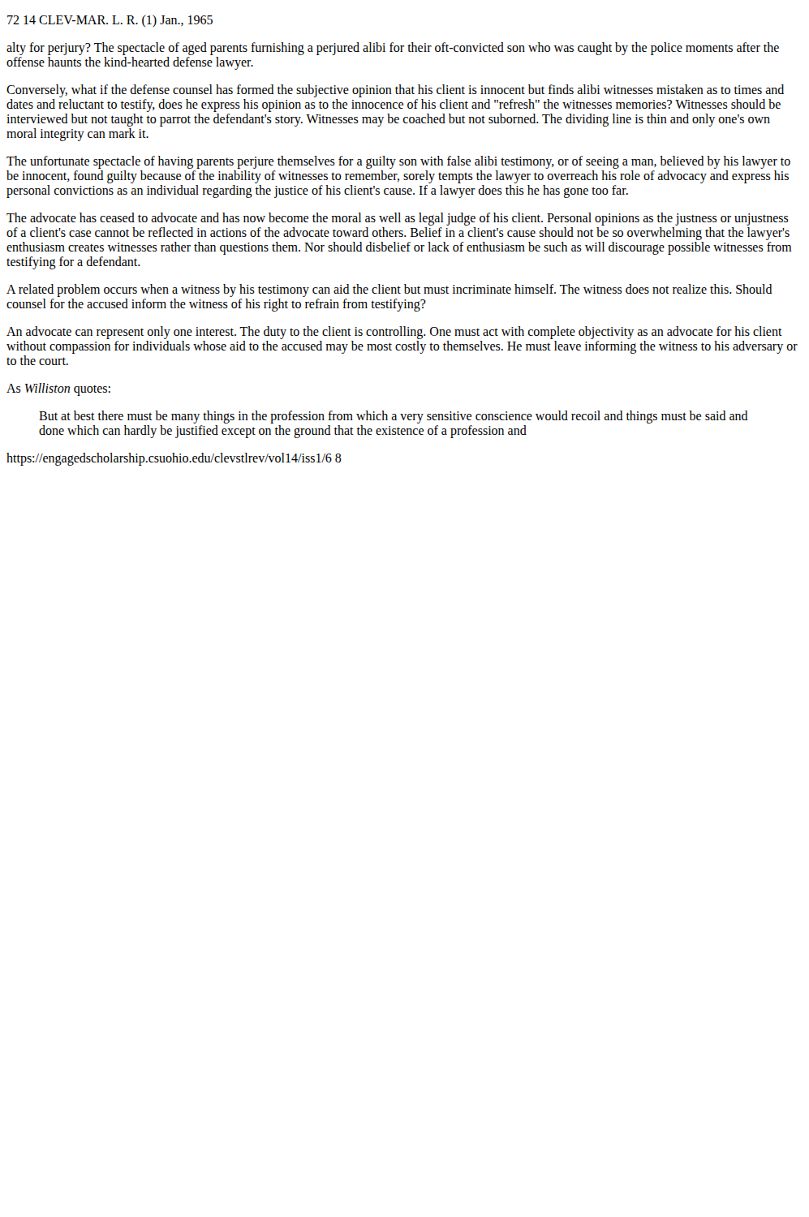72 14 CLEV-MAR. L. R. (1) Jan., 1965
alty for perjury? The spectacle of aged parents furnishing a perjured alibi for their oft-convicted son who was caught by the police moments after the offense haunts the kind-hearted defense lawyer.
Conversely, what if the defense counsel has formed the subjective opinion that his client is innocent but finds alibi witnesses mistaken as to times and dates and reluctant to testify, does he express his opinion as to the innocence of his client and "refresh" the witnesses memories? Witnesses should be interviewed but not taught to parrot the defendant's story. Witnesses may be coached but not suborned. The dividing line is thin and only one's own moral integrity can mark it.
The unfortunate spectacle of having parents perjure themselves for a guilty son with false alibi testimony, or of seeing a man, believed by his lawyer to be innocent, found guilty because of the inability of witnesses to remember, sorely tempts the lawyer to overreach his role of advocacy and express his personal convictions as an individual regarding the justice of his client's cause. If a lawyer does this he has gone too far.
The advocate has ceased to advocate and has now become the moral as well as legal judge of his client. Personal opinions as the justness or unjustness of a client's case cannot be reflected in actions of the advocate toward others. Belief in a client's cause should not be so overwhelming that the lawyer's enthusiasm creates witnesses rather than questions them. Nor should disbelief or lack of enthusiasm be such as will discourage possible witnesses from testifying for a defendant.
A related problem occurs when a witness by his testimony can aid the client but must incriminate himself. The witness does not realize this. Should counsel for the accused inform the witness of his right to refrain from testifying?
An advocate can represent only one interest. The duty to the client is controlling. One must act with complete objectivity as an advocate for his client without compassion for individuals whose aid to the accused may be most costly to themselves. He must leave informing the witness to his adversary or to the court.
As Williston quotes:
But at best there must be many things in the profession from which a very sensitive conscience would recoil and things must be said and done which can hardly be justified except on the ground that the existence of a profession and
https://engagedscholarship.csuohio.edu/clevstlrev/vol14/iss1/6 8